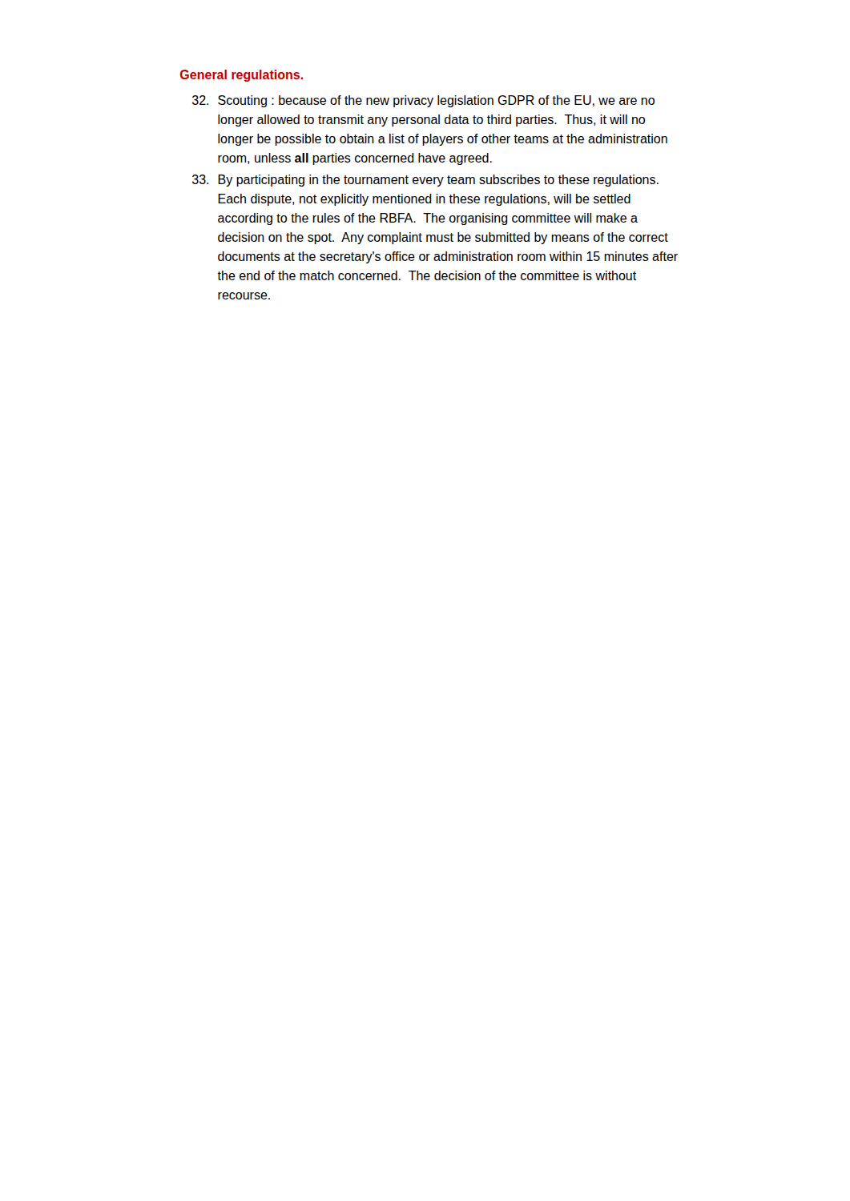General regulations.
Scouting : because of the new privacy legislation GDPR of the EU, we are no longer allowed to transmit any personal data to third parties. Thus, it will no longer be possible to obtain a list of players of other teams at the administration room, unless all parties concerned have agreed.
By participating in the tournament every team subscribes to these regulations. Each dispute, not explicitly mentioned in these regulations, will be settled according to the rules of the RBFA. The organising committee will make a decision on the spot. Any complaint must be submitted by means of the correct documents at the secretary's office or administration room within 15 minutes after the end of the match concerned. The decision of the committee is without recourse.